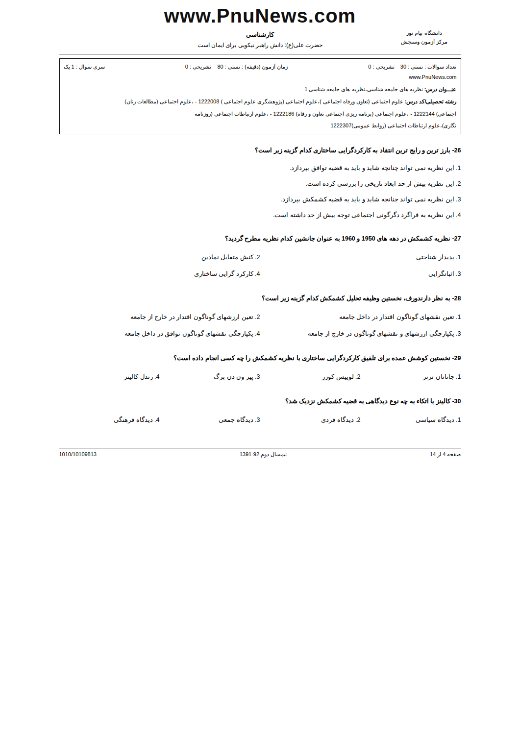www.PnuNews.com
دانشگاه پیام نور
مرکز آزمون وسنجش
کارشناسی
حضرت علی(ع): دانش راهبر نیکویی برای ایمان است
تعداد سوالات : تستی : 30 تشریحی : 0 زمان آزمون (دقیقه) : تستی : 80 تشریحی : 0 سری سوال : 1 یک
www.PnuNews.com
عنـــوان درس: نظریه های جامعه شناسی،نظریه های جامعه شناسی 1
رشته تحصیلی/کد درس: علوم اجتماعی (تعاون ورفاه اجتماعی )،علوم اجتماعی (پژوهشگری علوم اجتماعی ) 1222008 - ،علوم اجتماعی (مطالعات زنان)
اجتماعی) 1222144 - ،علوم اجتماعی (برنامه ریزی اجتماعی تعاون و رفاه) 1222186 - ،علوم ارتباطات اجتماعی (روزنامه
نگاری)،علوم ارتباطات اجتماعی (روابط عمومی)1222307
26- بارز ترین و رایج ترین انتقاد به کارکردگرایی ساختاری کدام گزینه زیر است؟
1. این نظریه نمی تواند چنانچه شاید و باید به قضیه توافق بپردازد.
2. این نظریه بیش از حد ابعاد تاریخی را بررسی کرده است.
3. این نظریه نمی تواند جنانجه شاید و باید به قضیه کشمکش بپردازد.
4. این نظریه به فراگرد دگرگونی اجتماعی توجه بیش از حد داشته است.
27- نظریه کشمکش در دهه های 1950 و 1960 به عنوان جانشین کدام نظریه مطرح گردید؟
1. پدیدار شناختی
2. کنش متقابل نمادین
3. اثباتگرایی
4. کارکرد گرایی ساختاری
28- به نظر دارندورف، نخستین وظیفه تحلیل کشمکش کدام گزینه زیر است؟
1. تعین نقشهای گوناگون اقتدار در داخل جامعه
2. تعین ارزشهای گوناگون اقتدار در خارج از جامعه
3. یکپارچگی ارزشهای و نقشهای گوناگون در خارج از جامعه
4. یکپارچگی نقشهای گوناگون توافق در داخل جامعه
29- نخستین کوشش عمده برای تلفیق کارکردگرایی ساختاری با نظریه کشمکش را چه کسی انجام داده است؟
1. جاناتان ترنر
2. لوییس کوزر
3. پیر ون دن برگ
4. رندل کالینز
30- کالینز با اتکاء به چه نوع دیدگاهی به قضیه کشمکش نزدیک شد؟
1. دیدگاه سیاسی
2. دیدگاه فردی
3. دیدگاه جمعی
4. دیدگاه فرهنگی
صفحه 4 از 14
نیمسال دوم 92-1391
1010/10109813